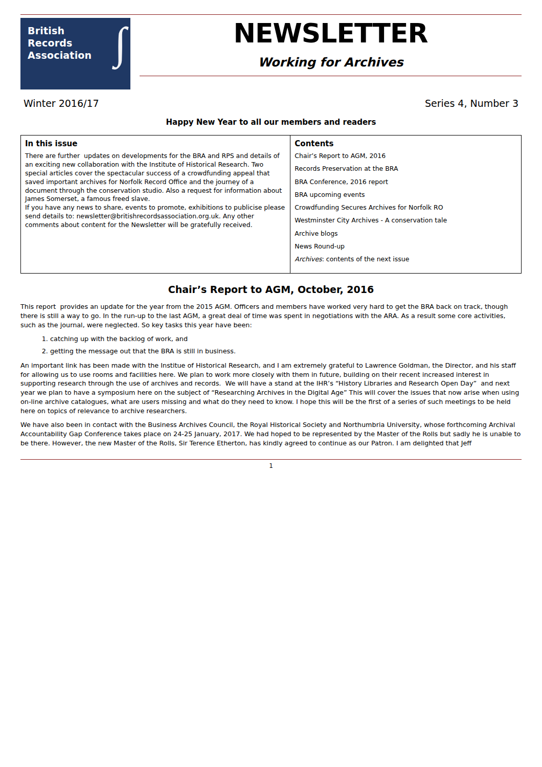∫
British
Records
Association
NEWSLETTER
Working for Archives
Winter 2016/17 Series 4, Number 3
Happy New Year to all our members and readers
| In this issue There are further updates on developments for the BRA and RPS and details of an exciting new collaboration with the Institute of Historical Research. Two special articles cover the spectacular success of a crowdfunding appeal that saved important archives for Norfolk Record Office and the journey of a document through the conservation studio. Also a request for information about James Somerset, a famous freed slave. If you have any news to share, events to promote, exhibitions to publicise please send details to: newsletter@britishrecordsassociation.org.uk. Any other comments about content for the Newsletter will be gratefully received. | Contents Chair’s Report to AGM, 2016 Records Preservation at the BRA BRA Conference, 2016 report BRA upcoming events Crowdfunding Secures Archives for Norfolk RO Westminster City Archives - A conservation tale Archive blogs News Round-up Archives : contents of the next issue |
Chair’s Report to AGM, October, 2016
This report provides an update for the year from the 2015 AGM. Officers and members have worked very hard to get the BRA back on track, though there is still a way to go. In the run-up to the last AGM, a great deal of time was spent in negotiations with the ARA. As a result some core activities, such as the journal, were neglected. So key tasks this year have been:
catching up with the backlog of work, and
getting the message out that the BRA is still in business.
An important link has been made with the Institue of Historical Research, and I am extremely grateful to Lawrence Goldman, the Director, and his staff for allowing us to use rooms and facilities here. We plan to work more closely with them in future, building on their recent increased interest in supporting research through the use of archives and records. We will have a stand at the IHR’s “History Libraries and Research Open Day” and next year we plan to have a symposium here on the subject of “Researching Archives in the Digital Age” This will cover the issues that now arise when using on-line archive catalogues, what are users missing and what do they need to know. I hope this will be the first of a series of such meetings to be held here on topics of relevance to archive researchers.
We have also been in contact with the Business Archives Council, the Royal Historical Society and Northumbria University, whose forthcoming Archival Accountability Gap Conference takes place on 24-25 January, 2017. We had hoped to be represented by the Master of the Rolls but sadly he is unable to be there. However, the new Master of the Rolls, Sir Terence Etherton, has kindly agreed to continue as our Patron. I am delighted that Jeff
1